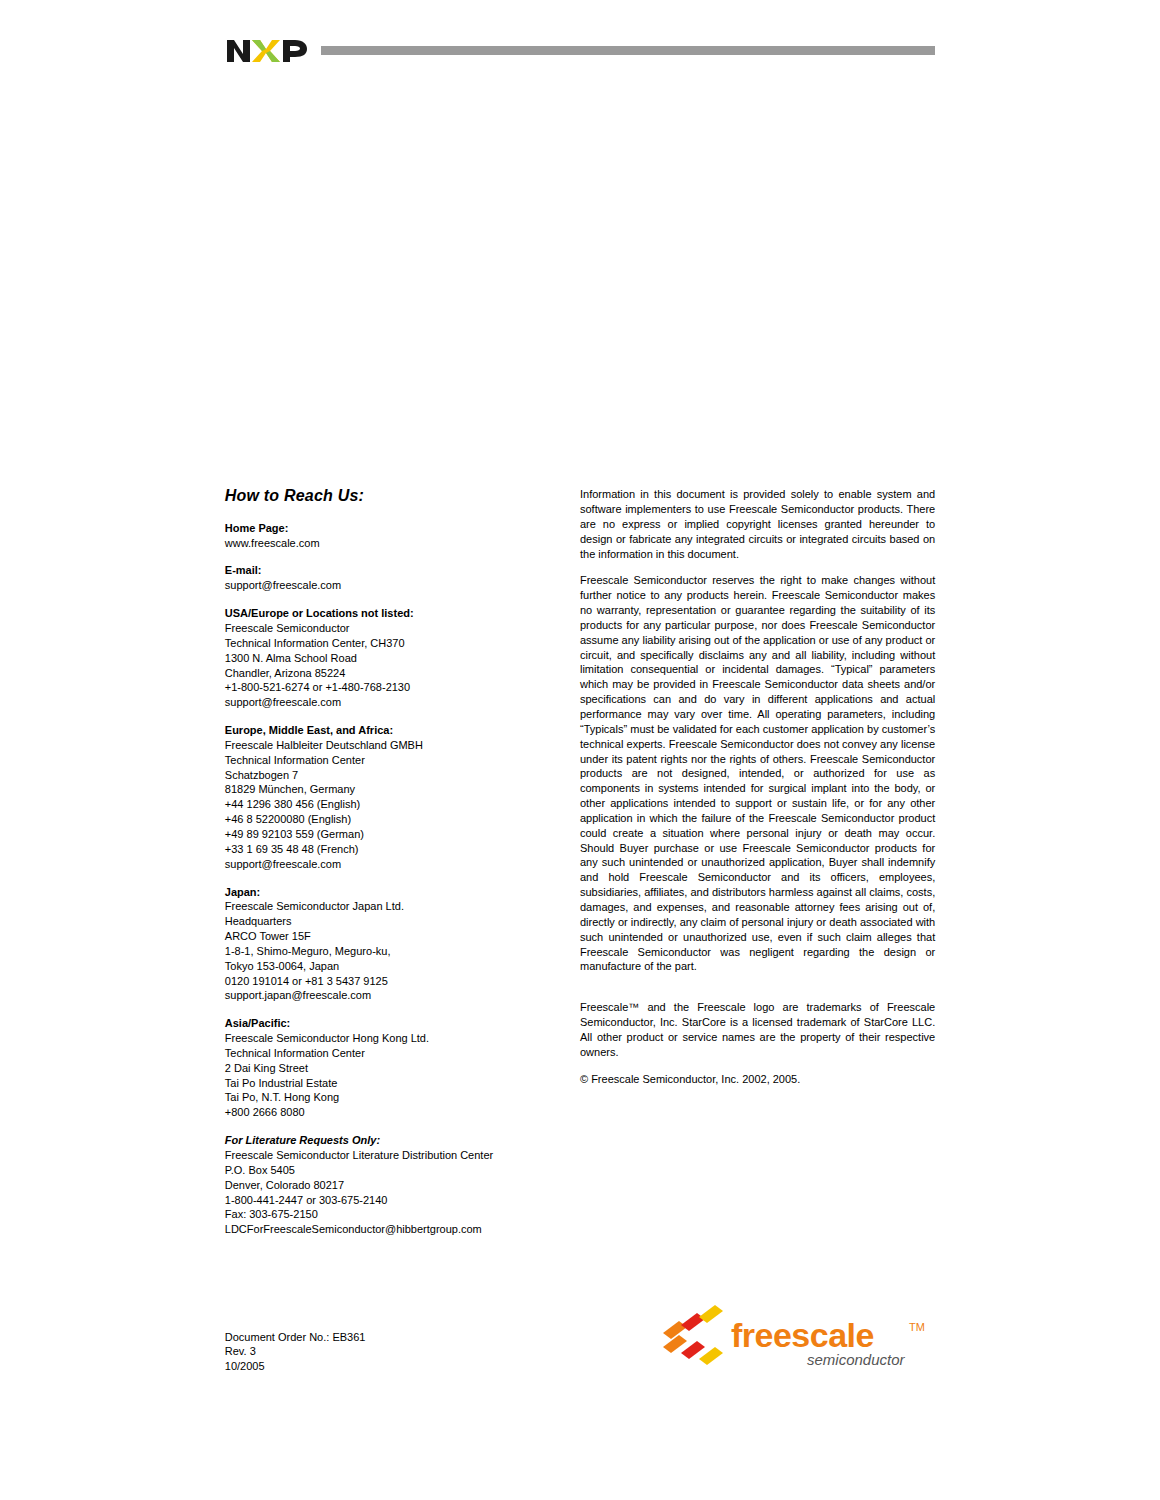How to Reach Us:
Home Page:
www.freescale.com
E-mail:
support@freescale.com
USA/Europe or Locations not listed:
Freescale Semiconductor
Technical Information Center, CH370
1300 N. Alma School Road
Chandler, Arizona 85224
+1-800-521-6274 or +1-480-768-2130
support@freescale.com
Europe, Middle East, and Africa:
Freescale Halbleiter Deutschland GMBH
Technical Information Center
Schatzbogen 7
81829 München, Germany
+44 1296 380 456 (English)
+46 8 52200080 (English)
+49 89 92103 559 (German)
+33 1 69 35 48 48 (French)
support@freescale.com
Japan:
Freescale Semiconductor Japan Ltd.
Headquarters
ARCO Tower 15F
1-8-1, Shimo-Meguro, Meguro-ku,
Tokyo 153-0064, Japan
0120 191014 or +81 3 5437 9125
support.japan@freescale.com
Asia/Pacific:
Freescale Semiconductor Hong Kong Ltd.
Technical Information Center
2 Dai King Street
Tai Po Industrial Estate
Tai Po, N.T. Hong Kong
+800 2666 8080
For Literature Requests Only:
Freescale Semiconductor Literature Distribution Center
P.O. Box 5405
Denver, Colorado 80217
1-800-441-2447 or 303-675-2140
Fax: 303-675-2150
LDCForFreescaleSemiconductor@hibbertgroup.com
Information in this document is provided solely to enable system and software implementers to use Freescale Semiconductor products. There are no express or implied copyright licenses granted hereunder to design or fabricate any integrated circuits or integrated circuits based on the information in this document.
Freescale Semiconductor reserves the right to make changes without further notice to any products herein. Freescale Semiconductor makes no warranty, representation or guarantee regarding the suitability of its products for any particular purpose, nor does Freescale Semiconductor assume any liability arising out of the application or use of any product or circuit, and specifically disclaims any and all liability, including without limitation consequential or incidental damages. “Typical” parameters which may be provided in Freescale Semiconductor data sheets and/or specifications can and do vary in different applications and actual performance may vary over time. All operating parameters, including “Typicals” must be validated for each customer application by customer’s technical experts. Freescale Semiconductor does not convey any license under its patent rights nor the rights of others. Freescale Semiconductor products are not designed, intended, or authorized for use as components in systems intended for surgical implant into the body, or other applications intended to support or sustain life, or for any other application in which the failure of the Freescale Semiconductor product could create a situation where personal injury or death may occur. Should Buyer purchase or use Freescale Semiconductor products for any such unintended or unauthorized application, Buyer shall indemnify and hold Freescale Semiconductor and its officers, employees, subsidiaries, affiliates, and distributors harmless against all claims, costs, damages, and expenses, and reasonable attorney fees arising out of, directly or indirectly, any claim of personal injury or death associated with such unintended or unauthorized use, even if such claim alleges that Freescale Semiconductor was negligent regarding the design or manufacture of the part.
Freescale™ and the Freescale logo are trademarks of Freescale Semiconductor, Inc. StarCore is a licensed trademark of StarCore LLC. All other product or service names are the property of their respective owners.
© Freescale Semiconductor, Inc. 2002, 2005.
Document Order No.: EB361
Rev. 3
10/2005
freescale TM semiconductor